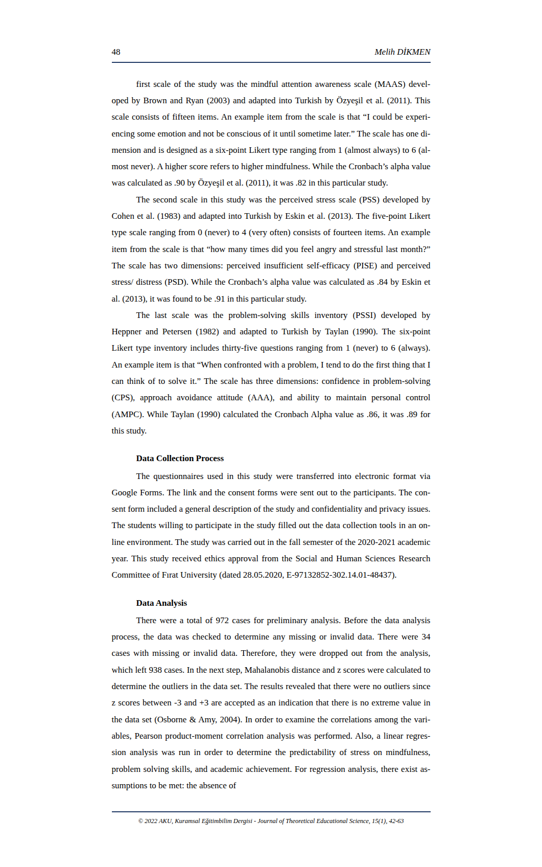48 Melih DİKMEN
first scale of the study was the mindful attention awareness scale (MAAS) developed by Brown and Ryan (2003) and adapted into Turkish by Özyeşil et al. (2011). This scale consists of fifteen items. An example item from the scale is that “I could be experiencing some emotion and not be conscious of it until sometime later.” The scale has one dimension and is designed as a six-point Likert type ranging from 1 (almost always) to 6 (almost never). A higher score refers to higher mindfulness. While the Cronbach’s alpha value was calculated as .90 by Özyeşil et al. (2011), it was .82 in this particular study.
The second scale in this study was the perceived stress scale (PSS) developed by Cohen et al. (1983) and adapted into Turkish by Eskin et al. (2013). The five-point Likert type scale ranging from 0 (never) to 4 (very often) consists of fourteen items. An example item from the scale is that “how many times did you feel angry and stressful last month?” The scale has two dimensions: perceived insufficient self-efficacy (PISE) and perceived stress/ distress (PSD). While the Cronbach’s alpha value was calculated as .84 by Eskin et al. (2013), it was found to be .91 in this particular study.
The last scale was the problem-solving skills inventory (PSSI) developed by Heppner and Petersen (1982) and adapted to Turkish by Taylan (1990). The six-point Likert type inventory includes thirty-five questions ranging from 1 (never) to 6 (always). An example item is that “When confronted with a problem, I tend to do the first thing that I can think of to solve it.” The scale has three dimensions: confidence in problem-solving (CPS), approach avoidance attitude (AAA), and ability to maintain personal control (AMPC). While Taylan (1990) calculated the Cronbach Alpha value as .86, it was .89 for this study.
Data Collection Process
The questionnaires used in this study were transferred into electronic format via Google Forms. The link and the consent forms were sent out to the participants. The consent form included a general description of the study and confidentiality and privacy issues. The students willing to participate in the study filled out the data collection tools in an online environment. The study was carried out in the fall semester of the 2020-2021 academic year. This study received ethics approval from the Social and Human Sciences Research Committee of Fırat University (dated 28.05.2020, E-97132852-302.14.01-48437).
Data Analysis
There were a total of 972 cases for preliminary analysis. Before the data analysis process, the data was checked to determine any missing or invalid data. There were 34 cases with missing or invalid data. Therefore, they were dropped out from the analysis, which left 938 cases. In the next step, Mahalanobis distance and z scores were calculated to determine the outliers in the data set. The results revealed that there were no outliers since z scores between -3 and +3 are accepted as an indication that there is no extreme value in the data set (Osborne & Amy, 2004). In order to examine the correlations among the variables, Pearson product-moment correlation analysis was performed. Also, a linear regression analysis was run in order to determine the predictability of stress on mindfulness, problem solving skills, and academic achievement. For regression analysis, there exist assumptions to be met: the absence of
© 2022 AKU, Kuramsal Eğitimbilim Dergisi - Journal of Theoretical Educational Science, 15(1), 42-63